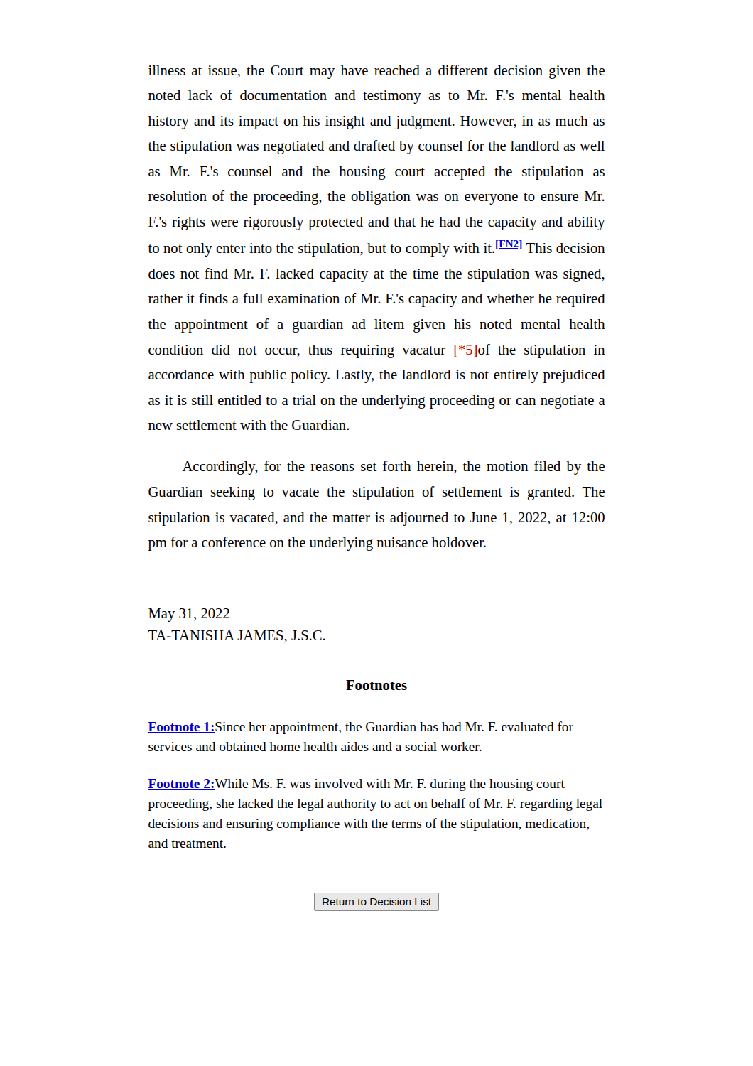illness at issue, the Court may have reached a different decision given the noted lack of documentation and testimony as to Mr. F.'s mental health history and its impact on his insight and judgment. However, in as much as the stipulation was negotiated and drafted by counsel for the landlord as well as Mr. F.'s counsel and the housing court accepted the stipulation as resolution of the proceeding, the obligation was on everyone to ensure Mr. F.'s rights were rigorously protected and that he had the capacity and ability to not only enter into the stipulation, but to comply with it.[FN2] This decision does not find Mr. F. lacked capacity at the time the stipulation was signed, rather it finds a full examination of Mr. F.'s capacity and whether he required the appointment of a guardian ad litem given his noted mental health condition did not occur, thus requiring vacatur [*5] of the stipulation in accordance with public policy. Lastly, the landlord is not entirely prejudiced as it is still entitled to a trial on the underlying proceeding or can negotiate a new settlement with the Guardian.
Accordingly, for the reasons set forth herein, the motion filed by the Guardian seeking to vacate the stipulation of settlement is granted. The stipulation is vacated, and the matter is adjourned to June 1, 2022, at 12:00 pm for a conference on the underlying nuisance holdover.
May 31, 2022
TA-TANISHA JAMES, J.S.C.
Footnotes
Footnote 1: Since her appointment, the Guardian has had Mr. F. evaluated for services and obtained home health aides and a social worker.
Footnote 2: While Ms. F. was involved with Mr. F. during the housing court proceeding, she lacked the legal authority to act on behalf of Mr. F. regarding legal decisions and ensuring compliance with the terms of the stipulation, medication, and treatment.
Return to Decision List